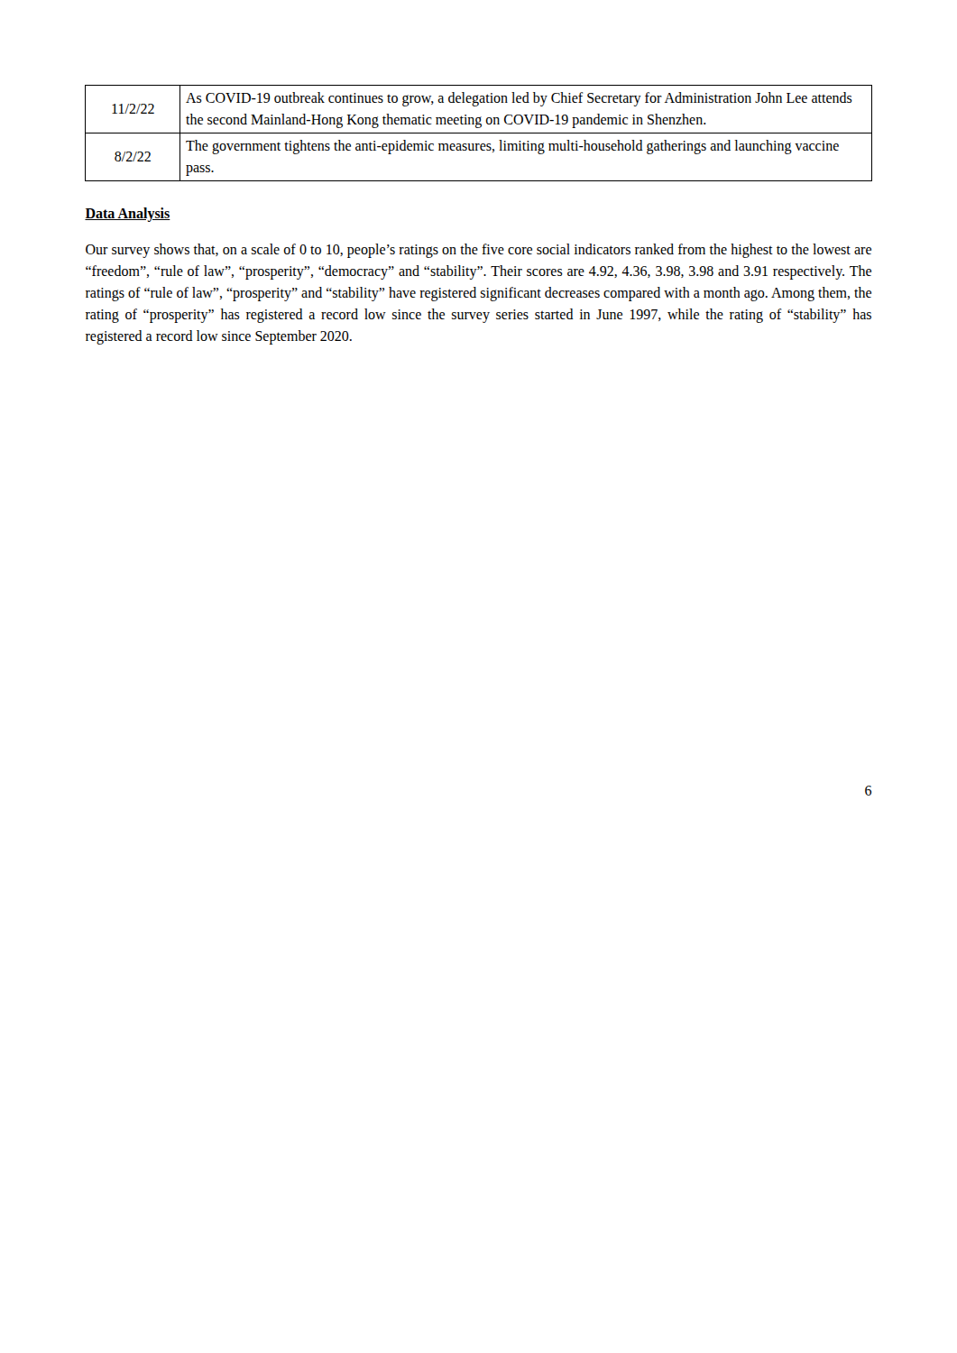| 11/2/22 | As COVID-19 outbreak continues to grow, a delegation led by Chief Secretary for Administration John Lee attends the second Mainland-Hong Kong thematic meeting on COVID-19 pandemic in Shenzhen. |
| 8/2/22 | The government tightens the anti-epidemic measures, limiting multi-household gatherings and launching vaccine pass. |
Data Analysis
Our survey shows that, on a scale of 0 to 10, people’s ratings on the five core social indicators ranked from the highest to the lowest are “freedom”, “rule of law”, “prosperity”, “democracy” and “stability”. Their scores are 4.92, 4.36, 3.98, 3.98 and 3.91 respectively. The ratings of “rule of law”, “prosperity” and “stability” have registered significant decreases compared with a month ago. Among them, the rating of “prosperity” has registered a record low since the survey series started in June 1997, while the rating of “stability” has registered a record low since September 2020.
6